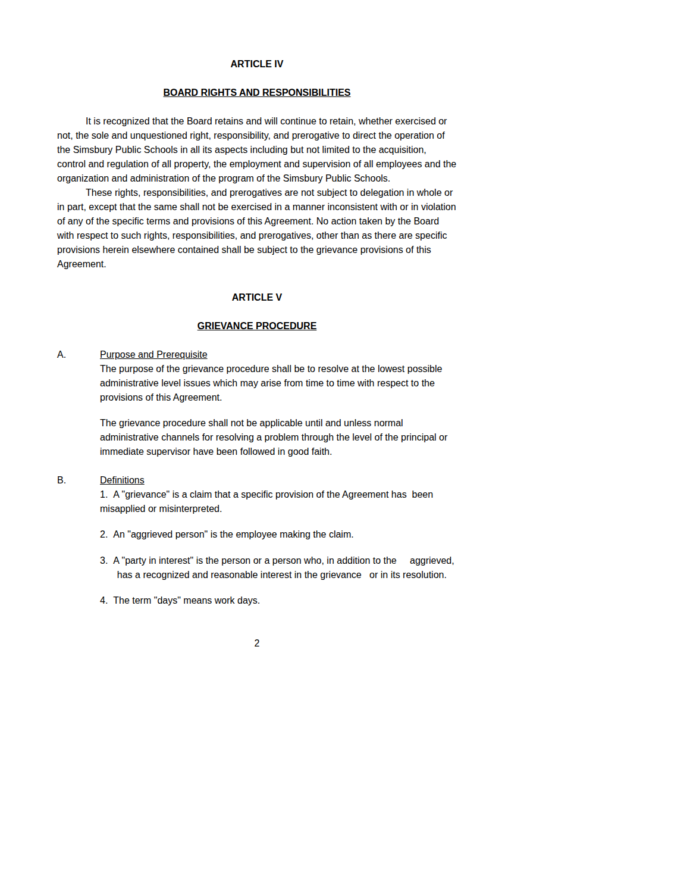ARTICLE IV
BOARD RIGHTS AND RESPONSIBILITIES
It is recognized that the Board retains and will continue to retain, whether exercised or not, the sole and unquestioned right, responsibility, and prerogative to direct the operation of the Simsbury Public Schools in all its aspects including but not limited to the acquisition, control and regulation of all property, the employment and supervision of all employees and the organization and administration of the program of the Simsbury Public Schools.
These rights, responsibilities, and prerogatives are not subject to delegation in whole or in part, except that the same shall not be exercised in a manner inconsistent with or in violation of any of the specific terms and provisions of this Agreement. No action taken by the Board with respect to such rights, responsibilities, and prerogatives, other than as there are specific provisions herein elsewhere contained shall be subject to the grievance provisions of this Agreement.
ARTICLE V
GRIEVANCE PROCEDURE
A.
Purpose and Prerequisite
The purpose of the grievance procedure shall be to resolve at the lowest possible administrative level issues which may arise from time to time with respect to the provisions of this Agreement.
The grievance procedure shall not be applicable until and unless normal administrative channels for resolving a problem through the level of the principal or immediate supervisor have been followed in good faith.
B.
Definitions
1. A "grievance" is a claim that a specific provision of the Agreement has been misapplied or misinterpreted.
2. An "aggrieved person" is the employee making the claim.
3. A "party in interest" is the person or a person who, in addition to the aggrieved, has a recognized and reasonable interest in the grievance or in its resolution.
4. The term "days" means work days.
2